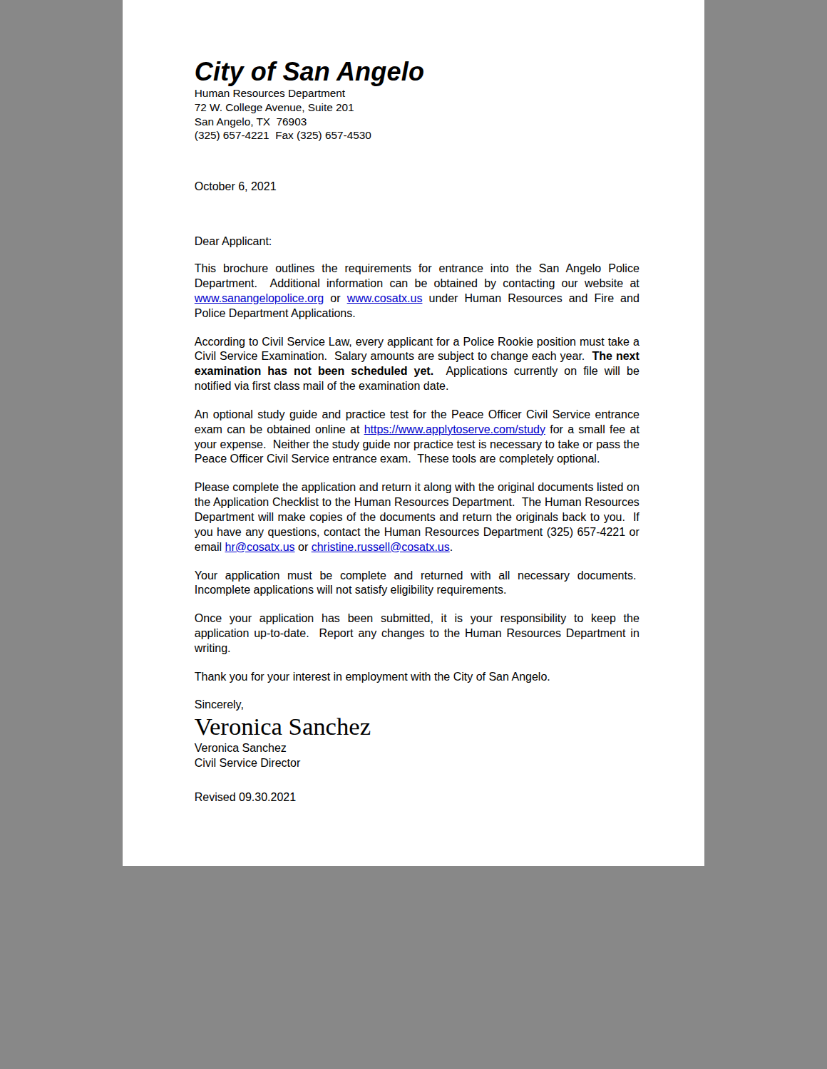City of San Angelo
Human Resources Department
72 W. College Avenue, Suite 201
San Angelo, TX 76903
(325) 657-4221 Fax (325) 657-4530
October 6, 2021
Dear Applicant:
This brochure outlines the requirements for entrance into the San Angelo Police Department. Additional information can be obtained by contacting our website at www.sanangelopolice.org or www.cosatx.us under Human Resources and Fire and Police Department Applications.
According to Civil Service Law, every applicant for a Police Rookie position must take a Civil Service Examination. Salary amounts are subject to change each year. The next examination has not been scheduled yet. Applications currently on file will be notified via first class mail of the examination date.
An optional study guide and practice test for the Peace Officer Civil Service entrance exam can be obtained online at https://www.applytoserve.com/study for a small fee at your expense. Neither the study guide nor practice test is necessary to take or pass the Peace Officer Civil Service entrance exam. These tools are completely optional.
Please complete the application and return it along with the original documents listed on the Application Checklist to the Human Resources Department. The Human Resources Department will make copies of the documents and return the originals back to you. If you have any questions, contact the Human Resources Department (325) 657-4221 or email hr@cosatx.us or christine.russell@cosatx.us.
Your application must be complete and returned with all necessary documents. Incomplete applications will not satisfy eligibility requirements.
Once your application has been submitted, it is your responsibility to keep the application up-to-date. Report any changes to the Human Resources Department in writing.
Thank you for your interest in employment with the City of San Angelo.
Sincerely,
Veronica Sanchez
Veronica Sanchez
Civil Service Director
Revised 09.30.2021